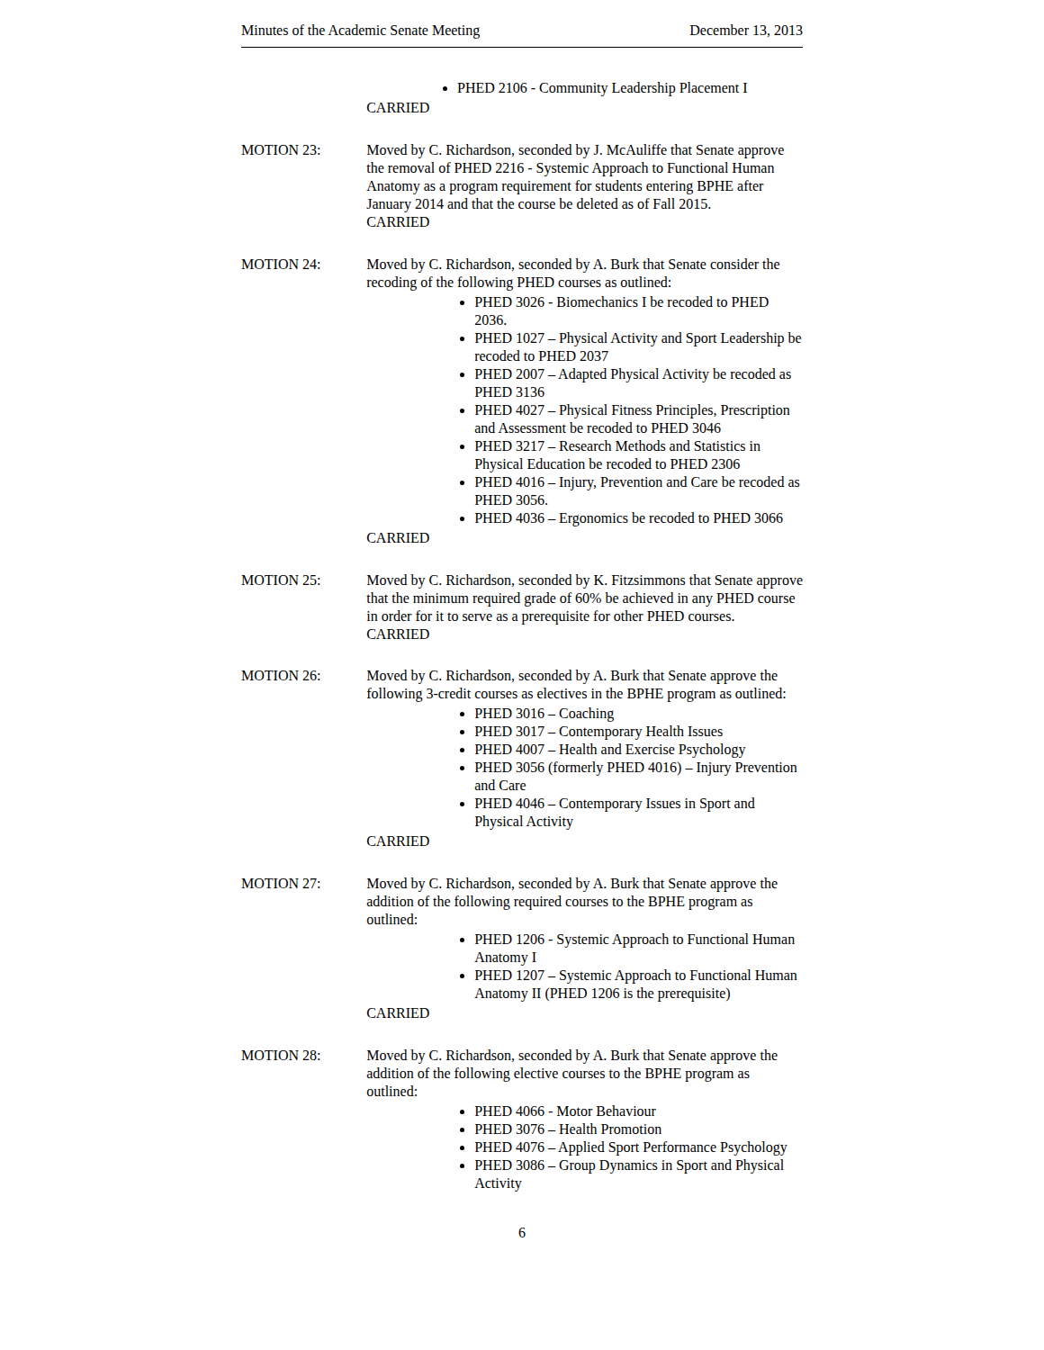Minutes of the Academic Senate Meeting
December 13, 2013
PHED 2106 - Community Leadership Placement I
CARRIED
MOTION 23:
Moved by C. Richardson, seconded by J. McAuliffe that Senate approve the removal of PHED 2216 - Systemic Approach to Functional Human Anatomy as a program requirement for students entering BPHE after January 2014 and that the course be deleted as of Fall 2015.
CARRIED
MOTION 24:
Moved by C. Richardson, seconded by A. Burk that Senate consider the recoding of the following PHED courses as outlined:
PHED 3026 - Biomechanics I be recoded to PHED 2036.
PHED 1027 – Physical Activity and Sport Leadership be recoded to PHED 2037
PHED 2007 – Adapted Physical Activity be recoded as PHED 3136
PHED 4027 – Physical Fitness Principles, Prescription and Assessment be recoded to PHED 3046
PHED 3217 – Research Methods and Statistics in Physical Education be recoded to PHED 2306
PHED 4016 – Injury, Prevention and Care be recoded as PHED 3056.
PHED 4036 – Ergonomics be recoded to PHED 3066
CARRIED
MOTION 25:
Moved by C. Richardson, seconded by K. Fitzsimmons that Senate approve that the minimum required grade of 60% be achieved in any PHED course in order for it to serve as a prerequisite for other PHED courses.
CARRIED
MOTION 26:
Moved by C. Richardson, seconded by A. Burk that Senate approve the following 3-credit courses as electives in the BPHE program as outlined:
PHED 3016 – Coaching
PHED 3017 – Contemporary Health Issues
PHED 4007 – Health and Exercise Psychology
PHED 3056 (formerly PHED 4016) – Injury Prevention and Care
PHED 4046 – Contemporary Issues in Sport and Physical Activity
CARRIED
MOTION 27:
Moved by C. Richardson, seconded by A. Burk that Senate approve the addition of the following required courses to the BPHE program as outlined:
PHED 1206 - Systemic Approach to Functional Human Anatomy I
PHED 1207 – Systemic Approach to Functional Human Anatomy II (PHED 1206 is the prerequisite)
CARRIED
MOTION 28:
Moved by C. Richardson, seconded by A. Burk that Senate approve the addition of the following elective courses to the BPHE program as outlined:
PHED 4066 - Motor Behaviour
PHED 3076 – Health Promotion
PHED 4076 – Applied Sport Performance Psychology
PHED 3086 – Group Dynamics in Sport and Physical Activity
6